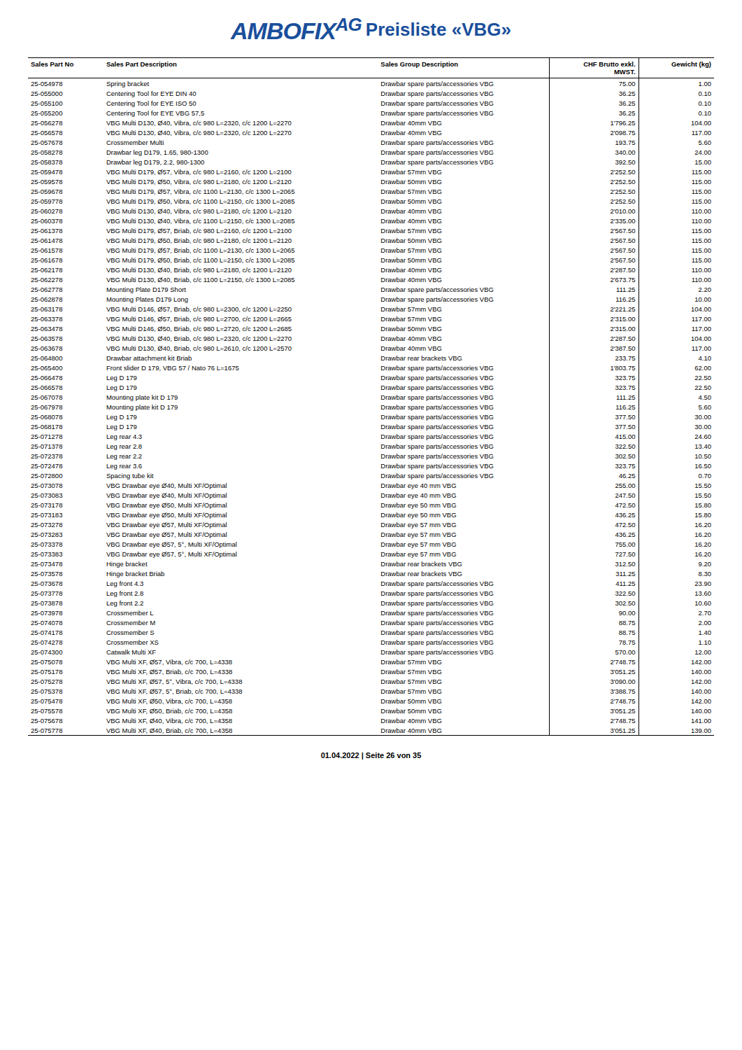AMBOFIXAG Preisliste «VBG»
| Sales Part No | Sales Part Description | Sales Group Description | CHF Brutto exkl. MWST. | Gewicht (kg) |
| --- | --- | --- | --- | --- |
| 25-054978 | Spring bracket | Drawbar spare parts/accessories VBG | 75.00 | 1.00 |
| 25-055000 | Centering Tool for EYE DIN 40 | Drawbar spare parts/accessories VBG | 36.25 | 0.10 |
| 25-055100 | Centering Tool for EYE ISO 50 | Drawbar spare parts/accessories VBG | 36.25 | 0.10 |
| 25-055200 | Centering Tool for EYE VBG 57,5 | Drawbar spare parts/accessories VBG | 36.25 | 0.10 |
| 25-056278 | VBG Multi D130, Ø40, Vibra, c/c 980 L=2320, c/c 1200 L=2270 | Drawbar 40mm VBG | 1'796.25 | 104.00 |
| 25-056578 | VBG Multi D130, Ø40, Vibra, c/c 980 L=2320, c/c 1200 L=2270 | Drawbar 40mm VBG | 2'098.75 | 117.00 |
| 25-057678 | Crossmember Multi | Drawbar spare parts/accessories VBG | 193.75 | 5.60 |
| 25-058278 | Drawbar leg D179, 1.65, 980-1300 | Drawbar spare parts/accessories VBG | 340.00 | 24.00 |
| 25-058378 | Drawbar leg D179, 2.2, 980-1300 | Drawbar spare parts/accessories VBG | 392.50 | 15.00 |
| 25-059478 | VBG Multi D179, Ø57, Vibra, c/c 980 L=2160, c/c 1200 L=2100 | Drawbar 57mm VBG | 2'252.50 | 115.00 |
| 25-059578 | VBG Multi D179, Ø50, Vibra, c/c 980 L=2180, c/c 1200 L=2120 | Drawbar 50mm VBG | 2'252.50 | 115.00 |
| 25-059678 | VBG Multi D179, Ø57, Vibra, c/c 1100 L=2130, c/c 1300 L=2065 | Drawbar 57mm VBG | 2'252.50 | 115.00 |
| 25-059778 | VBG Multi D179, Ø50, Vibra, c/c 1100 L=2150, c/c 1300 L=2085 | Drawbar 50mm VBG | 2'252.50 | 115.00 |
| 25-060278 | VBG Multi D130, Ø40, Vibra, c/c 980 L=2180, c/c 1200 L=2120 | Drawbar 40mm VBG | 2'010.00 | 110.00 |
| 25-060378 | VBG Multi D130, Ø40, Vibra, c/c 1100 L=2150, c/c 1300 L=2085 | Drawbar 40mm VBG | 2'335.00 | 110.00 |
| 25-061378 | VBG Multi D179, Ø57, Briab, c/c 980 L=2160, c/c 1200 L=2100 | Drawbar 57mm VBG | 2'567.50 | 115.00 |
| 25-061478 | VBG Multi D179, Ø50, Briab, c/c 980 L=2180, c/c 1200 L=2120 | Drawbar 50mm VBG | 2'567.50 | 115.00 |
| 25-061578 | VBG Multi D179, Ø57, Briab, c/c 1100 L=2130, c/c 1300 L=2065 | Drawbar 57mm VBG | 2'567.50 | 115.00 |
| 25-061678 | VBG Multi D179, Ø50, Briab, c/c 1100 L=2150, c/c 1300 L=2085 | Drawbar 50mm VBG | 2'567.50 | 115.00 |
| 25-062178 | VBG Multi D130, Ø40, Briab, c/c 980 L=2180, c/c 1200 L=2120 | Drawbar 40mm VBG | 2'287.50 | 110.00 |
| 25-062278 | VBG Multi D130, Ø40, Briab, c/c 1100 L=2150, c/c 1300 L=2085 | Drawbar 40mm VBG | 2'673.75 | 110.00 |
| 25-062778 | Mounting Plate D179 Short | Drawbar spare parts/accessories VBG | 111.25 | 2.20 |
| 25-062878 | Mounting Plates D179 Long | Drawbar spare parts/accessories VBG | 116.25 | 10.00 |
| 25-063178 | VBG Multi D146, Ø57, Briab, c/c 980 L=2300, c/c 1200 L=2250 | Drawbar 57mm VBG | 2'221.25 | 104.00 |
| 25-063378 | VBG Multi D146, Ø57, Briab, c/c 980 L=2700, c/c 1200 L=2665 | Drawbar 57mm VBG | 2'315.00 | 117.00 |
| 25-063478 | VBG Multi D146, Ø50, Briab, c/c 980 L=2720, c/c 1200 L=2685 | Drawbar 50mm VBG | 2'315.00 | 117.00 |
| 25-063578 | VBG Multi D130, Ø40, Briab, c/c 980 L=2320, c/c 1200 L=2270 | Drawbar 40mm VBG | 2'287.50 | 104.00 |
| 25-063678 | VBG Multi D130, Ø40, Briab, c/c 980 L=2610, c/c 1200 L=2570 | Drawbar 40mm VBG | 2'387.50 | 117.00 |
| 25-064800 | Drawbar attachment kit Briab | Drawbar rear brackets VBG | 233.75 | 4.10 |
| 25-065400 | Front slider D 179, VBG 57 / Nato 76 L=1675 | Drawbar spare parts/accessories VBG | 1'803.75 | 62.00 |
| 25-066478 | Leg D 179 | Drawbar spare parts/accessories VBG | 323.75 | 22.50 |
| 25-066578 | Leg D 179 | Drawbar spare parts/accessories VBG | 323.75 | 22.50 |
| 25-067078 | Mounting plate kit D 179 | Drawbar spare parts/accessories VBG | 111.25 | 4.50 |
| 25-067978 | Mounting plate kit D 179 | Drawbar spare parts/accessories VBG | 116.25 | 5.60 |
| 25-068078 | Leg D 179 | Drawbar spare parts/accessories VBG | 377.50 | 30.00 |
| 25-068178 | Leg D 179 | Drawbar spare parts/accessories VBG | 377.50 | 30.00 |
| 25-071278 | Leg rear 4.3 | Drawbar spare parts/accessories VBG | 415.00 | 24.60 |
| 25-071378 | Leg rear 2.8 | Drawbar spare parts/accessories VBG | 322.50 | 13.40 |
| 25-072378 | Leg rear 2.2 | Drawbar spare parts/accessories VBG | 302.50 | 10.50 |
| 25-072478 | Leg rear 3.6 | Drawbar spare parts/accessories VBG | 323.75 | 16.50 |
| 25-072800 | Spacing tube kit | Drawbar spare parts/accessories VBG | 46.25 | 0.70 |
| 25-073078 | VBG Drawbar eye Ø40, Multi XF/Optimal | Drawbar eye 40 mm VBG | 255.00 | 15.50 |
| 25-073083 | VBG Drawbar eye Ø40, Multi XF/Optimal | Drawbar eye 40 mm VBG | 247.50 | 15.50 |
| 25-073178 | VBG Drawbar eye Ø50, Multi XF/Optimal | Drawbar eye 50 mm VBG | 472.50 | 15.80 |
| 25-073183 | VBG Drawbar eye Ø50, Multi XF/Optimal | Drawbar eye 50 mm VBG | 436.25 | 15.80 |
| 25-073278 | VBG Drawbar eye Ø57, Multi XF/Optimal | Drawbar eye 57 mm VBG | 472.50 | 16.20 |
| 25-073283 | VBG Drawbar eye Ø57, Multi XF/Optimal | Drawbar eye 57 mm VBG | 436.25 | 16.20 |
| 25-073378 | VBG Drawbar eye Ø57, 5°, Multi XF/Optimal | Drawbar eye 57 mm VBG | 755.00 | 16.20 |
| 25-073383 | VBG Drawbar eye Ø57, 5°, Multi XF/Optimal | Drawbar eye 57 mm VBG | 727.50 | 16.20 |
| 25-073478 | Hinge bracket | Drawbar rear brackets VBG | 312.50 | 9.20 |
| 25-073578 | Hinge bracket Briab | Drawbar rear brackets VBG | 311.25 | 8.30 |
| 25-073678 | Leg front 4.3 | Drawbar spare parts/accessories VBG | 411.25 | 23.90 |
| 25-073778 | Leg front 2.8 | Drawbar spare parts/accessories VBG | 322.50 | 13.60 |
| 25-073878 | Leg front 2.2 | Drawbar spare parts/accessories VBG | 302.50 | 10.60 |
| 25-073978 | Crossmember L | Drawbar spare parts/accessories VBG | 90.00 | 2.70 |
| 25-074078 | Crossmember M | Drawbar spare parts/accessories VBG | 88.75 | 2.00 |
| 25-074178 | Crossmember S | Drawbar spare parts/accessories VBG | 88.75 | 1.40 |
| 25-074278 | Crossmember XS | Drawbar spare parts/accessories VBG | 78.75 | 1.10 |
| 25-074300 | Catwalk Multi XF | Drawbar spare parts/accessories VBG | 570.00 | 12.00 |
| 25-075078 | VBG Multi XF, Ø57, Vibra, c/c 700, L=4338 | Drawbar 57mm VBG | 2'748.75 | 142.00 |
| 25-075178 | VBG Multi XF, Ø57, Briab, c/c 700, L=4338 | Drawbar 57mm VBG | 3'051.25 | 140.00 |
| 25-075278 | VBG Multi XF, Ø57, 5°, Vibra, c/c 700, L=4338 | Drawbar 57mm VBG | 3'090.00 | 142.00 |
| 25-075378 | VBG Multi XF, Ø57, 5°, Briab, c/c 700, L=4338 | Drawbar 57mm VBG | 3'388.75 | 140.00 |
| 25-075478 | VBG Multi XF, Ø50, Vibra, c/c 700, L=4358 | Drawbar 50mm VBG | 2'748.75 | 142.00 |
| 25-075578 | VBG Multi XF, Ø50, Briab, c/c 700, L=4358 | Drawbar 50mm VBG | 3'051.25 | 140.00 |
| 25-075678 | VBG Multi XF, Ø40, Vibra, c/c 700, L=4358 | Drawbar 40mm VBG | 2'748.75 | 141.00 |
| 25-075778 | VBG Multi XF, Ø40, Briab, c/c 700, L=4358 | Drawbar 40mm VBG | 3'051.25 | 139.00 |
01.04.2022 | Seite 26 von 35